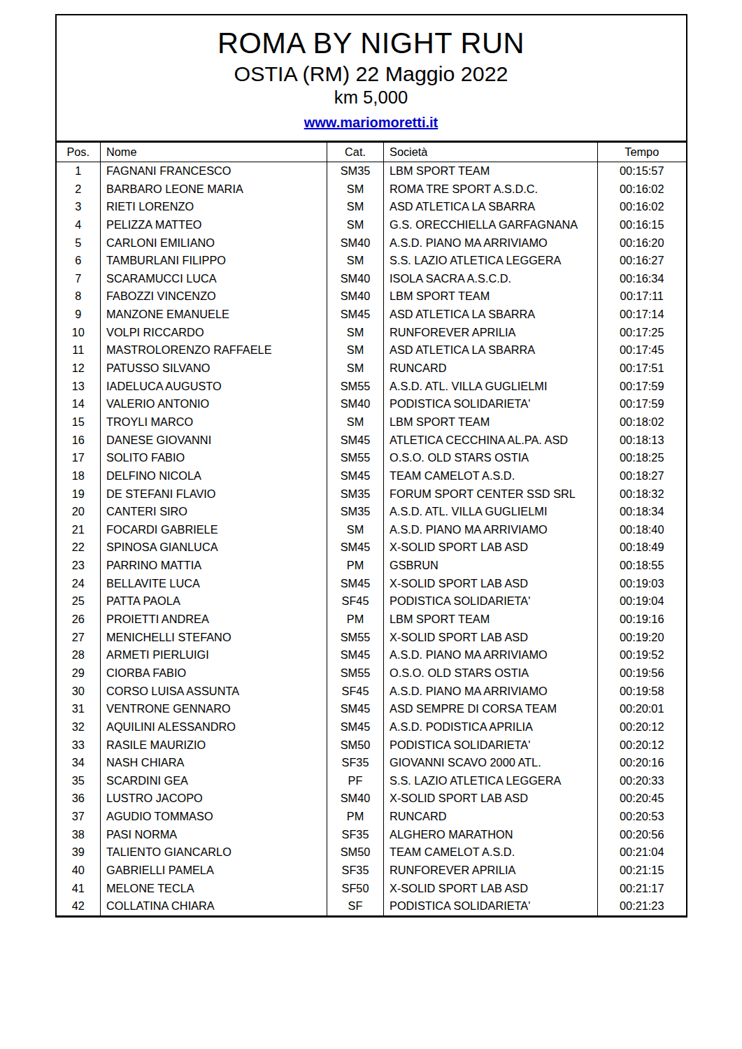ROMA BY NIGHT RUN
OSTIA (RM) 22 Maggio 2022
km 5,000
www.mariomoretti.it
| Pos. | Nome | Cat. | Società | Tempo |
| --- | --- | --- | --- | --- |
| 1 | FAGNANI FRANCESCO | SM35 | LBM SPORT TEAM | 00:15:57 |
| 2 | BARBARO LEONE MARIA | SM | ROMA TRE SPORT A.S.D.C. | 00:16:02 |
| 3 | RIETI LORENZO | SM | ASD ATLETICA LA SBARRA | 00:16:02 |
| 4 | PELIZZA MATTEO | SM | G.S. ORECCHIELLA GARFAGNANA | 00:16:15 |
| 5 | CARLONI EMILIANO | SM40 | A.S.D. PIANO MA ARRIVIAMO | 00:16:20 |
| 6 | TAMBURLANI FILIPPO | SM | S.S. LAZIO ATLETICA LEGGERA | 00:16:27 |
| 7 | SCARAMUCCI LUCA | SM40 | ISOLA SACRA A.S.C.D. | 00:16:34 |
| 8 | FABOZZI VINCENZO | SM40 | LBM SPORT TEAM | 00:17:11 |
| 9 | MANZONE EMANUELE | SM45 | ASD ATLETICA LA SBARRA | 00:17:14 |
| 10 | VOLPI RICCARDO | SM | RUNFOREVER APRILIA | 00:17:25 |
| 11 | MASTROLORENZO RAFFAELE | SM | ASD ATLETICA LA SBARRA | 00:17:45 |
| 12 | PATUSSO SILVANO | SM | RUNCARD | 00:17:51 |
| 13 | IADELUCA AUGUSTO | SM55 | A.S.D. ATL. VILLA GUGLIELMI | 00:17:59 |
| 14 | VALERIO ANTONIO | SM40 | PODISTICA SOLIDARIETA' | 00:17:59 |
| 15 | TROYLI MARCO | SM | LBM SPORT TEAM | 00:18:02 |
| 16 | DANESE GIOVANNI | SM45 | ATLETICA CECCHINA AL.PA. ASD | 00:18:13 |
| 17 | SOLITO FABIO | SM55 | O.S.O. OLD STARS OSTIA | 00:18:25 |
| 18 | DELFINO NICOLA | SM45 | TEAM CAMELOT A.S.D. | 00:18:27 |
| 19 | DE STEFANI FLAVIO | SM35 | FORUM SPORT CENTER SSD SRL | 00:18:32 |
| 20 | CANTERI SIRO | SM35 | A.S.D. ATL. VILLA GUGLIELMI | 00:18:34 |
| 21 | FOCARDI GABRIELE | SM | A.S.D. PIANO MA ARRIVIAMO | 00:18:40 |
| 22 | SPINOSA GIANLUCA | SM45 | X-SOLID SPORT LAB ASD | 00:18:49 |
| 23 | PARRINO MATTIA | PM | GSBRUN | 00:18:55 |
| 24 | BELLAVITE LUCA | SM45 | X-SOLID SPORT LAB ASD | 00:19:03 |
| 25 | PATTA PAOLA | SF45 | PODISTICA SOLIDARIETA' | 00:19:04 |
| 26 | PROIETTI ANDREA | PM | LBM SPORT TEAM | 00:19:16 |
| 27 | MENICHELLI STEFANO | SM55 | X-SOLID SPORT LAB ASD | 00:19:20 |
| 28 | ARMETI PIERLUIGI | SM45 | A.S.D. PIANO MA ARRIVIAMO | 00:19:52 |
| 29 | CIORBA FABIO | SM55 | O.S.O. OLD STARS OSTIA | 00:19:56 |
| 30 | CORSO LUISA ASSUNTA | SF45 | A.S.D. PIANO MA ARRIVIAMO | 00:19:58 |
| 31 | VENTRONE GENNARO | SM45 | ASD SEMPRE DI CORSA TEAM | 00:20:01 |
| 32 | AQUILINI ALESSANDRO | SM45 | A.S.D. PODISTICA APRILIA | 00:20:12 |
| 33 | RASILE MAURIZIO | SM50 | PODISTICA SOLIDARIETA' | 00:20:12 |
| 34 | NASH CHIARA | SF35 | GIOVANNI SCAVO 2000 ATL. | 00:20:16 |
| 35 | SCARDINI GEA | PF | S.S. LAZIO ATLETICA LEGGERA | 00:20:33 |
| 36 | LUSTRO JACOPO | SM40 | X-SOLID SPORT LAB ASD | 00:20:45 |
| 37 | AGUDIO TOMMASO | PM | RUNCARD | 00:20:53 |
| 38 | PASI NORMA | SF35 | ALGHERO MARATHON | 00:20:56 |
| 39 | TALIENTO GIANCARLO | SM50 | TEAM CAMELOT A.S.D. | 00:21:04 |
| 40 | GABRIELLI PAMELA | SF35 | RUNFOREVER APRILIA | 00:21:15 |
| 41 | MELONE TECLA | SF50 | X-SOLID SPORT LAB ASD | 00:21:17 |
| 42 | COLLATINA CHIARA | SF | PODISTICA SOLIDARIETA' | 00:21:23 |